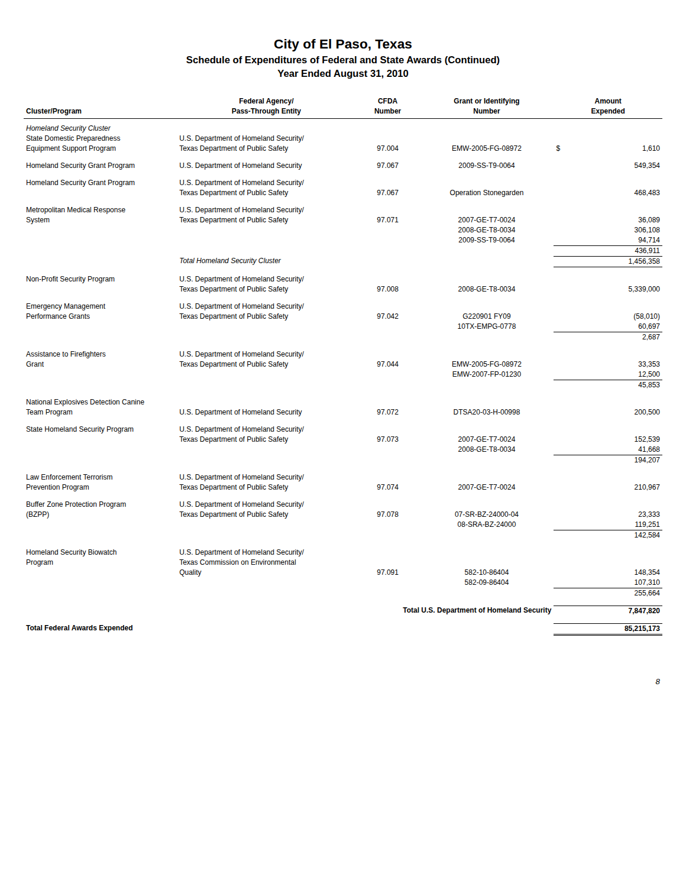City of El Paso, Texas
Schedule of Expenditures of Federal and State Awards (Continued)
Year Ended August 31, 2010
| | Federal Agency/ | CFDA | Grant or Identifying | Amount |
| --- | --- | --- | --- | --- |
| Cluster/Program | Pass-Through Entity | Number | Number | Expended |
| Homeland Security Cluster | | | | |
| State Domestic Preparedness | U.S. Department of Homeland Security/ | | | |
| Equipment Support Program | Texas Department of Public Safety | 97.004 | EMW-2005-FG-08972 | $ 1,610 |
| Homeland Security Grant Program | U.S. Department of Homeland Security | 97.067 | 2009-SS-T9-0064 | 549,354 |
| Homeland Security Grant Program | U.S. Department of Homeland Security/ | | | |
| | Texas Department of Public Safety | 97.067 | Operation Stonegarden | 468,483 |
| Metropolitan Medical Response | U.S. Department of Homeland Security/ | | | |
| System | Texas Department of Public Safety | 97.071 | 2007-GE-T7-0024 | 36,089 |
| | | | 2008-GE-T8-0034 | 306,108 |
| | | | 2009-SS-T9-0064 | 94,714 |
| | | | | 436,911 |
| | Total Homeland Security Cluster | | | 1,456,358 |
| Non-Profit Security Program | U.S. Department of Homeland Security/ | | | |
| | Texas Department of Public Safety | 97.008 | 2008-GE-T8-0034 | 5,339,000 |
| Emergency Management | U.S. Department of Homeland Security/ | | | |
| Performance Grants | Texas Department of Public Safety | 97.042 | G220901 FY09 | (58,010) |
| | | | 10TX-EMPG-0778 | 60,697 |
| | | | | 2,687 |
| Assistance to Firefighters | U.S. Department of Homeland Security/ | | | |
| Grant | Texas Department of Public Safety | 97.044 | EMW-2005-FG-08972 | 33,353 |
| | | | EMW-2007-FP-01230 | 12,500 |
| | | | | 45,853 |
| National Explosives Detection Canine | | | | |
| Team Program | U.S. Department of Homeland Security | 97.072 | DTSA20-03-H-00998 | 200,500 |
| State Homeland Security Program | U.S. Department of Homeland Security/ | | | |
| | Texas Department of Public Safety | 97.073 | 2007-GE-T7-0024 | 152,539 |
| | | | 2008-GE-T8-0034 | 41,668 |
| | | | | 194,207 |
| Law Enforcement Terrorism | U.S. Department of Homeland Security/ | | | |
| Prevention Program | Texas Department of Public Safety | 97.074 | 2007-GE-T7-0024 | 210,967 |
| Buffer Zone Protection Program | U.S. Department of Homeland Security/ | | | |
| (BZPP) | Texas Department of Public Safety | 97.078 | 07-SR-BZ-24000-04 | 23,333 |
| | | | 08-SRA-BZ-24000 | 119,251 |
| | | | | 142,584 |
| Homeland Security Biowatch | U.S. Department of Homeland Security/ | | | |
| Program | Texas Commission on Environmental | | | |
| | Quality | 97.091 | 582-10-86404 | 148,354 |
| | | | 582-09-86404 | 107,310 |
| | | | | 255,664 |
| | Total U.S. Department of Homeland Security | 7,847,820 |
| Total Federal Awards Expended | 85,215,173 |
8